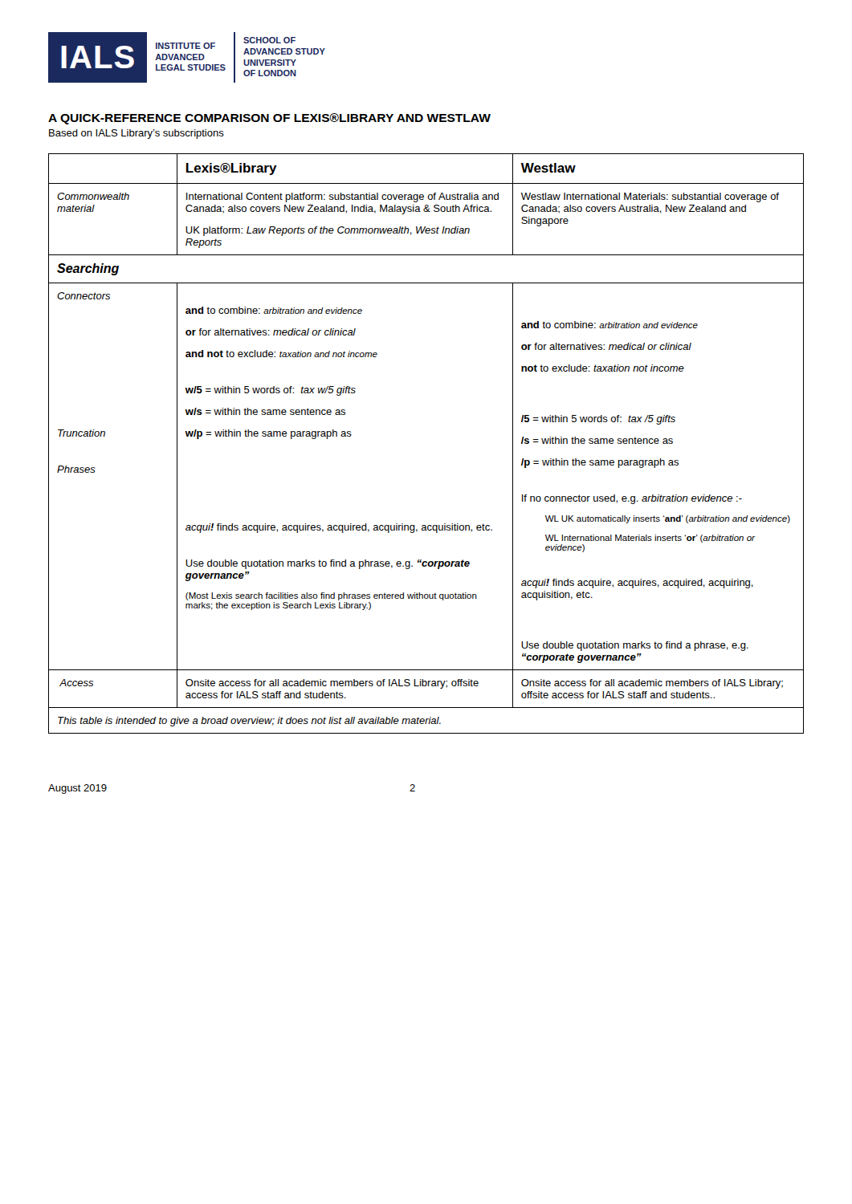IALS
Institute of Advanced Legal Studies
School of Advanced Study University of London
A Quick-Reference Comparison of Lexis®Library and Westlaw
Based on IALS Library’s subscriptions
| | Lexis®Library | Westlaw |
| --- | --- | --- |
| Commonwealth material | International Content platform: substantial coverage of Australia and Canada; also covers New Zealand, India, Malaysia & South Africa. UK platform: Law Reports of the Commonwealth , West Indian Reports | Westlaw International Materials: substantial coverage of Canada; also covers Australia, New Zealand and Singapore |
| Searching |
| Connectors Truncation Phrases | and to combine: arbitration and evidence or for alternatives: medical or clinical and not to exclude: taxation and not income w/5 = within 5 words of: tax w/5 gifts w/s = within the same sentence as w/p = within the same paragraph as acqui ! finds acquire, acquires, acquired, acquiring, acquisition, etc. Use double quotation marks to find a phrase, e.g. “corporate governance” (Most Lexis search facilities also find phrases entered without quotation marks; the exception is Search Lexis Library.) | and to combine: arbitration and evidence or for alternatives: medical or clinical not to exclude: taxation not income /5 = within 5 words of: tax /5 gifts /s = within the same sentence as /p = within the same paragraph as If no connector used, e.g. arbitration evidence :- WL UK automatically inserts ‘ and ’ ( arbitration and evidence ) WL International Materials inserts ‘ or ’ ( arbitration or evidence ) acqui ! finds acquire, acquires, acquired, acquiring, acquisition, etc. Use double quotation marks to find a phrase, e.g. “corporate governance” |
| Access | Onsite access for all academic members of IALS Library; offsite access for IALS staff and students. | Onsite access for all academic members of IALS Library; offsite access for IALS staff and students.. |
| This table is intended to give a broad overview; it does not list all available material. |
August 2019 2